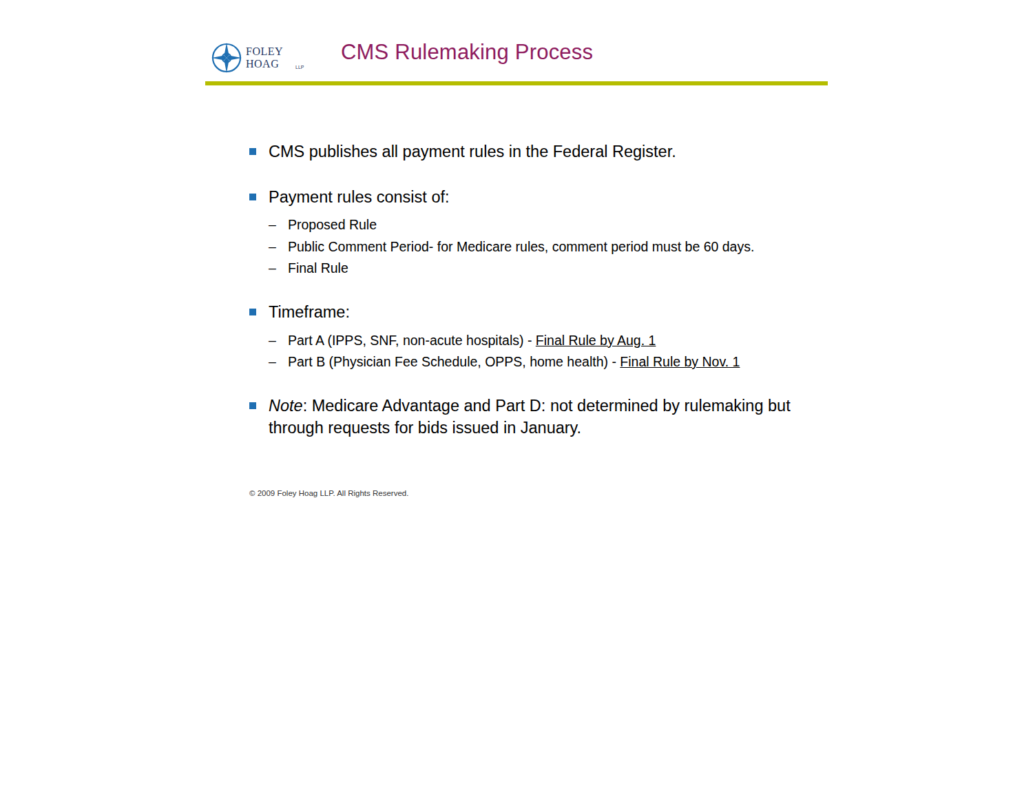FOLEY HOAG LLP
CMS Rulemaking Process
CMS publishes all payment rules in the Federal Register.
Payment rules consist of:
Proposed Rule
Public Comment Period- for Medicare rules, comment period must be 60 days.
Final Rule
Timeframe:
Part A (IPPS, SNF, non-acute hospitals) - Final Rule by Aug. 1
Part B (Physician Fee Schedule, OPPS, home health) - Final Rule by Nov. 1
Note: Medicare Advantage and Part D: not determined by rulemaking but through requests for bids issued in January.
© 2009 Foley Hoag LLP. All Rights Reserved.